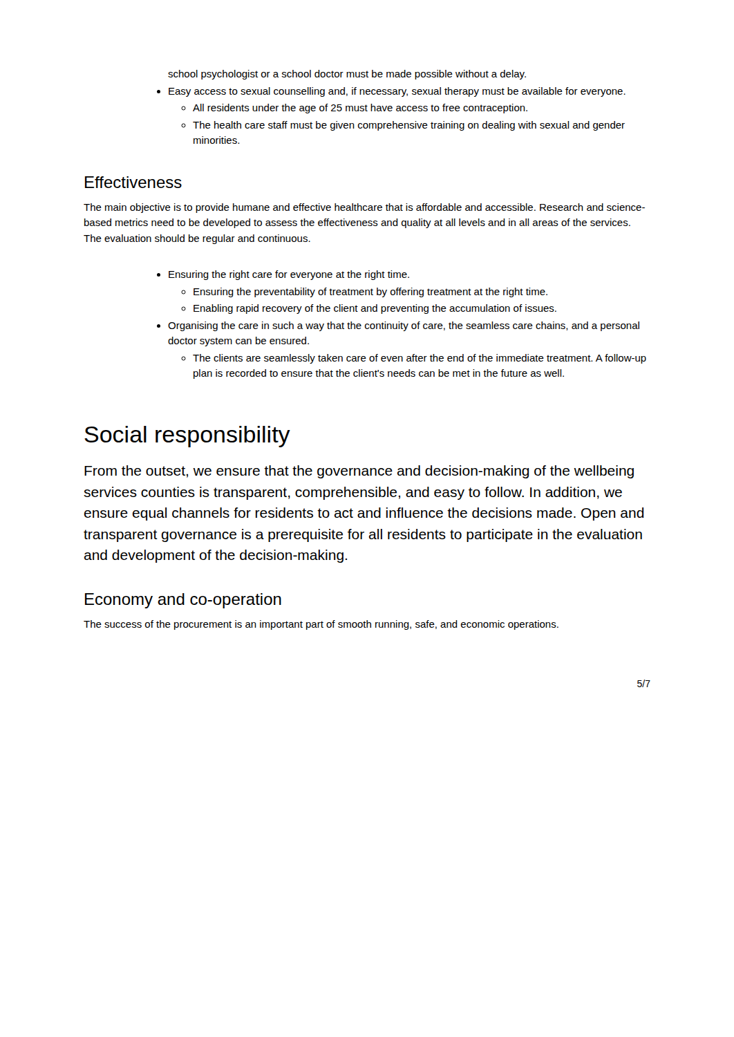school psychologist or a school doctor must be made possible without a delay.
Easy access to sexual counselling and, if necessary, sexual therapy must be available for everyone.
All residents under the age of 25 must have access to free contraception.
The health care staff must be given comprehensive training on dealing with sexual and gender minorities.
Effectiveness
The main objective is to provide humane and effective healthcare that is affordable and accessible. Research and science-based metrics need to be developed to assess the effectiveness and quality at all levels and in all areas of the services. The evaluation should be regular and continuous.
Ensuring the right care for everyone at the right time.
Ensuring the preventability of treatment by offering treatment at the right time.
Enabling rapid recovery of the client and preventing the accumulation of issues.
Organising the care in such a way that the continuity of care, the seamless care chains, and a personal doctor system can be ensured.
The clients are seamlessly taken care of even after the end of the immediate treatment. A follow-up plan is recorded to ensure that the client's needs can be met in the future as well.
Social responsibility
From the outset, we ensure that the governance and decision-making of the wellbeing services counties is transparent, comprehensible, and easy to follow. In addition, we ensure equal channels for residents to act and influence the decisions made. Open and transparent governance is a prerequisite for all residents to participate in the evaluation and development of the decision-making.
Economy and co-operation
The success of the procurement is an important part of smooth running, safe, and economic operations.
5/7